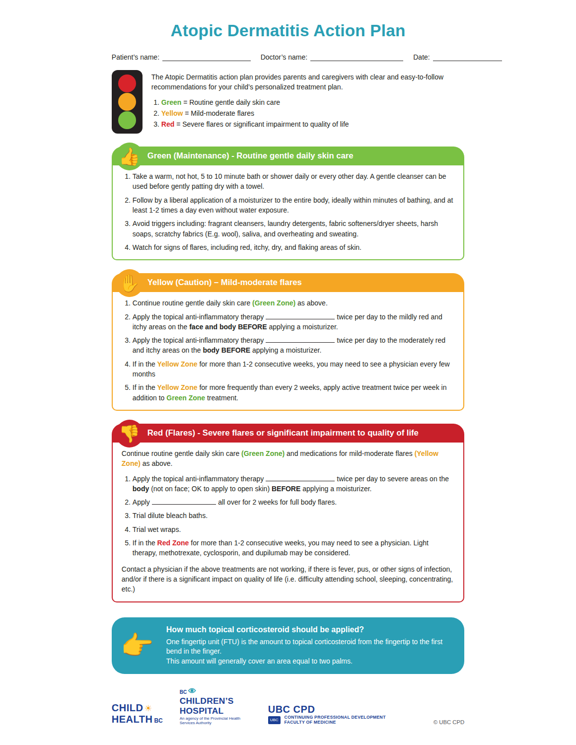Atopic Dermatitis Action Plan
Patient’s name:
Doctor’s name:
Date:
The Atopic Dermatitis action plan provides parents and caregivers with clear and easy-to-follow recommendations for your child’s personalized treatment plan.
Green = Routine gentle daily skin care
Yellow = Mild-moderate flares
Red = Severe flares or significant impairment to quality of life
👍
Green (Maintenance) - Routine gentle daily skin care
Take a warm, not hot, 5 to 10 minute bath or shower daily or every other day. A gentle cleanser can be used before gently patting dry with a towel.
Follow by a liberal application of a moisturizer to the entire body, ideally within minutes of bathing, and at least 1-2 times a day even without water exposure.
Avoid triggers including: fragrant cleansers, laundry detergents, fabric softeners/dryer sheets, harsh soaps, scratchy fabrics (E.g. wool), saliva, and overheating and sweating.
Watch for signs of flares, including red, itchy, dry, and flaking areas of skin.
✋
Yellow (Caution) – Mild-moderate flares
Continue routine gentle daily skin care (Green Zone) as above.
Apply the topical anti-inflammatory therapy twice per day to the mildly red and itchy areas on the face and body BEFORE applying a moisturizer.
Apply the topical anti-inflammatory therapy twice per day to the moderately red and itchy areas on the body BEFORE applying a moisturizer.
If in the Yellow Zone for more than 1-2 consecutive weeks, you may need to see a physician every few months
If in the Yellow Zone for more frequently than every 2 weeks, apply active treatment twice per week in addition to Green Zone treatment.
👎
Red (Flares) - Severe flares or significant impairment to quality of life
Continue routine gentle daily skin care (Green Zone) and medications for mild-moderate flares (Yellow Zone) as above.
Apply the topical anti-inflammatory therapy twice per day to severe areas on the body (not on face; OK to apply to open skin) BEFORE applying a moisturizer.
Apply all over for 2 weeks for full body flares.
Trial dilute bleach baths.
Trial wet wraps.
If in the Red Zone for more than 1-2 consecutive weeks, you may need to see a physician. Light therapy, methotrexate, cyclosporin, and dupilumab may be considered.
Contact a physician if the above treatments are not working, if there is fever, pus, or other signs of infection, and/or if there is a significant impact on quality of life (i.e. difficulty attending school, sleeping, concentrating, etc.)
👉
How much topical corticosteroid should be applied?
One fingertip unit (FTU) is the amount to topical corticosteroid from the fingertip to the first bend in the finger.
This amount will generally cover an area equal to two palms.
CHILD ☀
HEALTH BC
BC 👁
CHILDREN’S
HOSPITAL
An agency of the Provincial Health Services Authority
UBC CPD
UBC CONTINUING PROFESSIONAL DEVELOPMENT
FACULTY OF MEDICINE
© UBC CPD